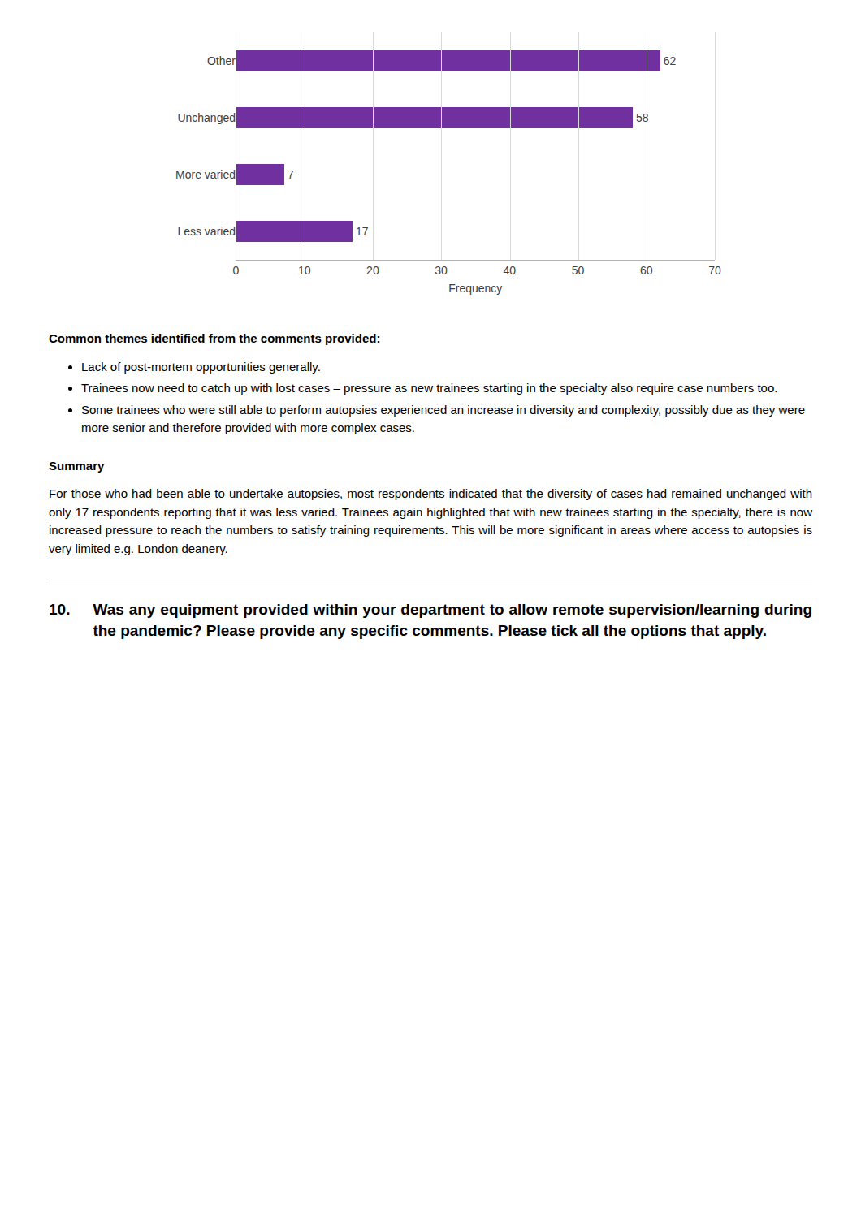| Other | 62 |
| Unchanged | 58 |
| More varied | 7 |
| Less varied | 17 |
| | 0 10 20 30 40 50 60 70 Frequency |
Common themes identified from the comments provided:
Lack of post-mortem opportunities generally.
Trainees now need to catch up with lost cases – pressure as new trainees starting in the specialty also require case numbers too.
Some trainees who were still able to perform autopsies experienced an increase in diversity and complexity, possibly due as they were more senior and therefore provided with more complex cases.
Summary
For those who had been able to undertake autopsies, most respondents indicated that the diversity of cases had remained unchanged with only 17 respondents reporting that it was less varied. Trainees again highlighted that with new trainees starting in the specialty, there is now increased pressure to reach the numbers to satisfy training requirements. This will be more significant in areas where access to autopsies is very limited e.g. London deanery.
10. Was any equipment provided within your department to allow remote supervision/learning during the pandemic? Please provide any specific comments. Please tick all the options that apply.